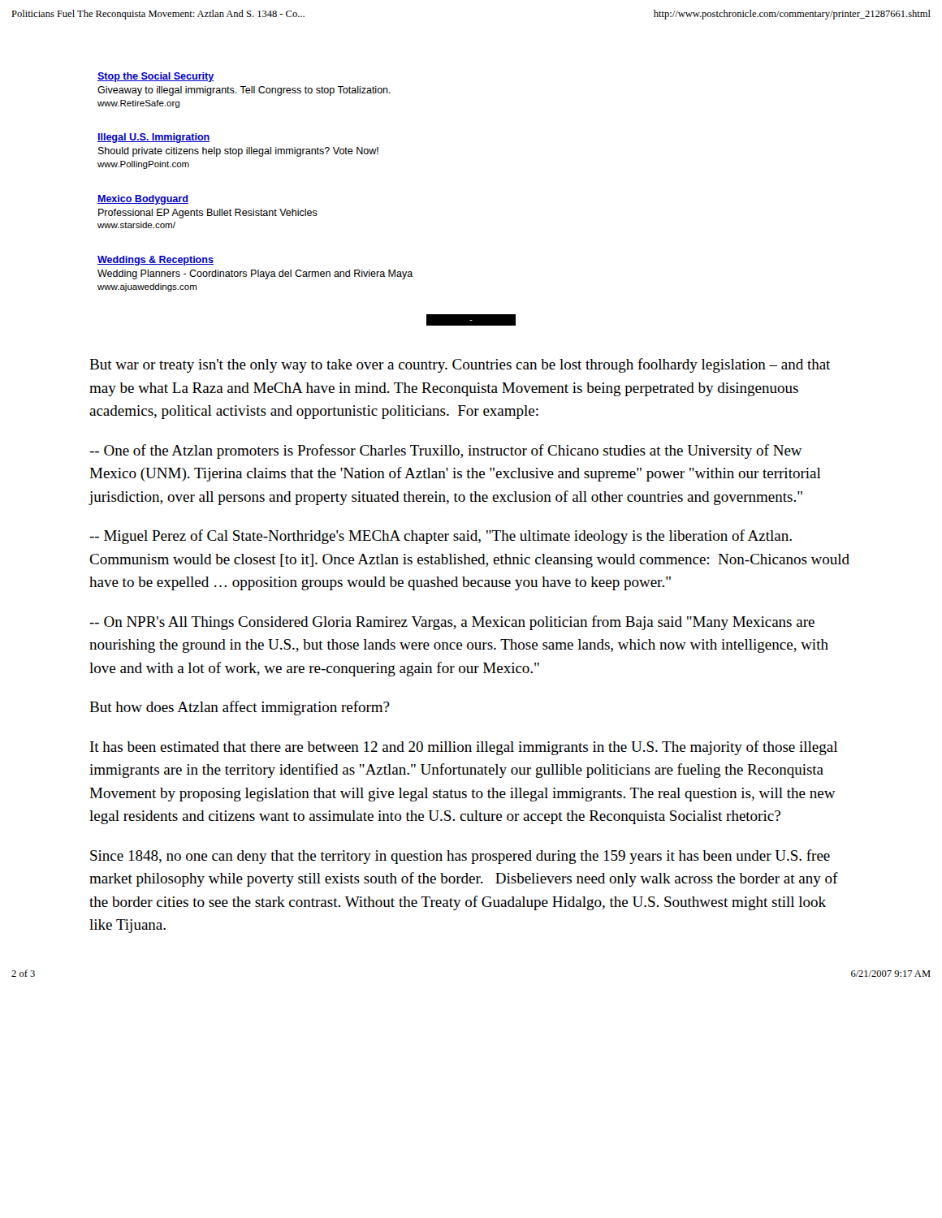Politicians Fuel The Reconquista Movement: Aztlan And S. 1348 - Co...
http://www.postchronicle.com/commentary/printer_21287661.shtml
Stop the Social Security Giveaway to illegal immigrants. Tell Congress to stop Totalization. www.RetireSafe.org
Illegal U.S. Immigration Should private citizens help stop illegal immigrants? Vote Now! www.PollingPoint.com
Mexico Bodyguard Professional EP Agents Bullet Resistant Vehicles www.starside.com/
Weddings & Receptions Wedding Planners - Coordinators Playa del Carmen and Riviera Maya www.ajuaweddings.com
But war or treaty isn't the only way to take over a country. Countries can be lost through foolhardy legislation – and that may be what La Raza and MeChA have in mind. The Reconquista Movement is being perpetrated by disingenuous academics, political activists and opportunistic politicians. For example:
-- One of the Atzlan promoters is Professor Charles Truxillo, instructor of Chicano studies at the University of New Mexico (UNM). Tijerina claims that the 'Nation of Aztlan' is the "exclusive and supreme" power "within our territorial jurisdiction, over all persons and property situated therein, to the exclusion of all other countries and governments."
-- Miguel Perez of Cal State-Northridge's MEChA chapter said, "The ultimate ideology is the liberation of Aztlan. Communism would be closest [to it]. Once Aztlan is established, ethnic cleansing would commence: Non-Chicanos would have to be expelled … opposition groups would be quashed because you have to keep power."
-- On NPR's All Things Considered Gloria Ramirez Vargas, a Mexican politician from Baja said "Many Mexicans are nourishing the ground in the U.S., but those lands were once ours. Those same lands, which now with intelligence, with love and with a lot of work, we are re-conquering again for our Mexico."
But how does Atzlan affect immigration reform?
It has been estimated that there are between 12 and 20 million illegal immigrants in the U.S. The majority of those illegal immigrants are in the territory identified as "Aztlan." Unfortunately our gullible politicians are fueling the Reconquista Movement by proposing legislation that will give legal status to the illegal immigrants. The real question is, will the new legal residents and citizens want to assimulate into the U.S. culture or accept the Reconquista Socialist rhetoric?
Since 1848, no one can deny that the territory in question has prospered during the 159 years it has been under U.S. free market philosophy while poverty still exists south of the border. Disbelievers need only walk across the border at any of the border cities to see the stark contrast. Without the Treaty of Guadalupe Hidalgo, the U.S. Southwest might still look like Tijuana.
2 of 3
6/21/2007 9:17 AM